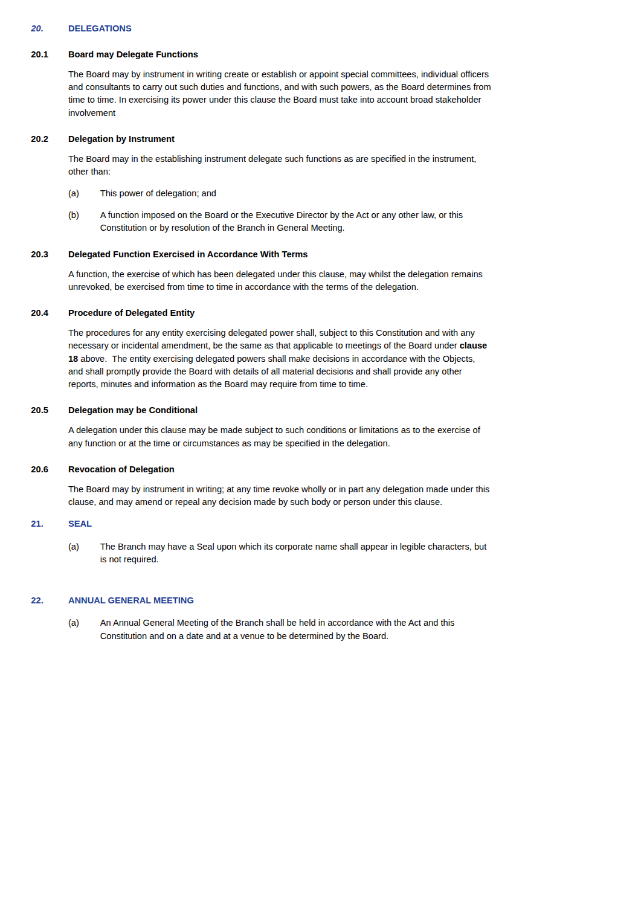20. DELEGATIONS
20.1 Board may Delegate Functions
The Board may by instrument in writing create or establish or appoint special committees, individual officers and consultants to carry out such duties and functions, and with such powers, as the Board determines from time to time. In exercising its power under this clause the Board must take into account broad stakeholder involvement
20.2 Delegation by Instrument
The Board may in the establishing instrument delegate such functions as are specified in the instrument, other than:
(a) This power of delegation; and
(b) A function imposed on the Board or the Executive Director by the Act or any other law, or this Constitution or by resolution of the Branch in General Meeting.
20.3 Delegated Function Exercised in Accordance With Terms
A function, the exercise of which has been delegated under this clause, may whilst the delegation remains unrevoked, be exercised from time to time in accordance with the terms of the delegation.
20.4 Procedure of Delegated Entity
The procedures for any entity exercising delegated power shall, subject to this Constitution and with any necessary or incidental amendment, be the same as that applicable to meetings of the Board under clause 18 above. The entity exercising delegated powers shall make decisions in accordance with the Objects, and shall promptly provide the Board with details of all material decisions and shall provide any other reports, minutes and information as the Board may require from time to time.
20.5 Delegation may be Conditional
A delegation under this clause may be made subject to such conditions or limitations as to the exercise of any function or at the time or circumstances as may be specified in the delegation.
20.6 Revocation of Delegation
The Board may by instrument in writing; at any time revoke wholly or in part any delegation made under this clause, and may amend or repeal any decision made by such body or person under this clause.
21. SEAL
(a) The Branch may have a Seal upon which its corporate name shall appear in legible characters, but is not required.
22. ANNUAL GENERAL MEETING
(a) An Annual General Meeting of the Branch shall be held in accordance with the Act and this Constitution and on a date and at a venue to be determined by the Board.